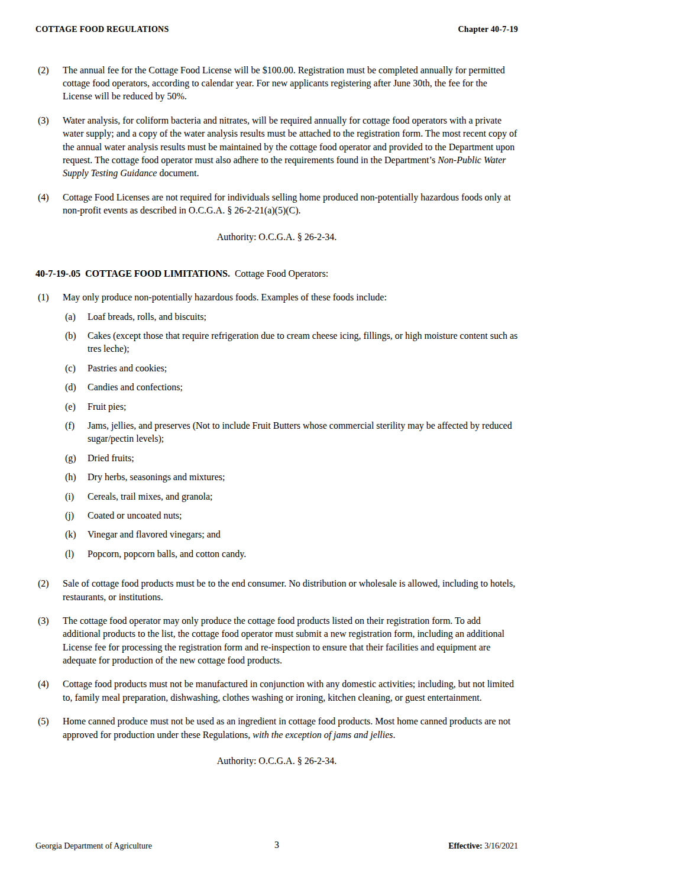COTTAGE FOOD REGULATIONS
Chapter 40-7-19
(2) The annual fee for the Cottage Food License will be $100.00. Registration must be completed annually for permitted cottage food operators, according to calendar year. For new applicants registering after June 30th, the fee for the License will be reduced by 50%.
(3) Water analysis, for coliform bacteria and nitrates, will be required annually for cottage food operators with a private water supply; and a copy of the water analysis results must be attached to the registration form. The most recent copy of the annual water analysis results must be maintained by the cottage food operator and provided to the Department upon request. The cottage food operator must also adhere to the requirements found in the Department’s Non-Public Water Supply Testing Guidance document.
(4) Cottage Food Licenses are not required for individuals selling home produced non-potentially hazardous foods only at non-profit events as described in O.C.G.A. § 26-2-21(a)(5)(C).
Authority: O.C.G.A. § 26-2-34.
40-7-19-.05 COTTAGE FOOD LIMITATIONS. Cottage Food Operators:
(1) May only produce non-potentially hazardous foods. Examples of these foods include:
(a) Loaf breads, rolls, and biscuits;
(b) Cakes (except those that require refrigeration due to cream cheese icing, fillings, or high moisture content such as tres leche);
(c) Pastries and cookies;
(d) Candies and confections;
(e) Fruit pies;
(f) Jams, jellies, and preserves (Not to include Fruit Butters whose commercial sterility may be affected by reduced sugar/pectin levels);
(g) Dried fruits;
(h) Dry herbs, seasonings and mixtures;
(i) Cereals, trail mixes, and granola;
(j) Coated or uncoated nuts;
(k) Vinegar and flavored vinegars; and
(l) Popcorn, popcorn balls, and cotton candy.
(2) Sale of cottage food products must be to the end consumer. No distribution or wholesale is allowed, including to hotels, restaurants, or institutions.
(3) The cottage food operator may only produce the cottage food products listed on their registration form. To add additional products to the list, the cottage food operator must submit a new registration form, including an additional License fee for processing the registration form and re-inspection to ensure that their facilities and equipment are adequate for production of the new cottage food products.
(4) Cottage food products must not be manufactured in conjunction with any domestic activities; including, but not limited to, family meal preparation, dishwashing, clothes washing or ironing, kitchen cleaning, or guest entertainment.
(5) Home canned produce must not be used as an ingredient in cottage food products. Most home canned products are not approved for production under these Regulations, with the exception of jams and jellies.
Authority: O.C.G.A. § 26-2-34.
Georgia Department of Agriculture
3
Effective: 3/16/2021